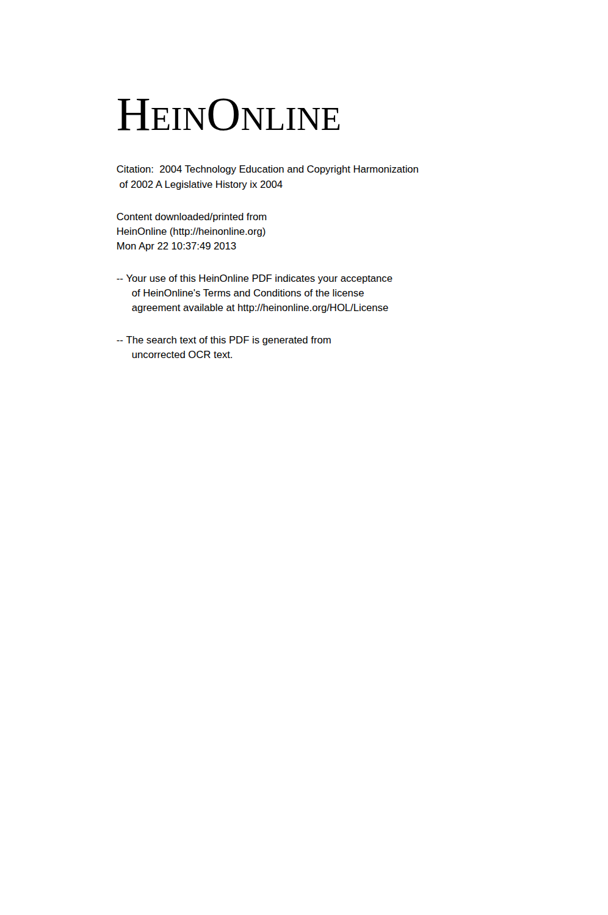HEIN ONLINE
Citation: 2004 Technology Education and Copyright Harmonization
of 2002 A Legislative History ix 2004
Content downloaded/printed from
HeinOnline (http://heinonline.org)
Mon Apr 22 10:37:49 2013
-- Your use of this HeinOnline PDF indicates your acceptance of HeinOnline's Terms and Conditions of the license agreement available at http://heinonline.org/HOL/License
-- The search text of this PDF is generated from uncorrected OCR text.